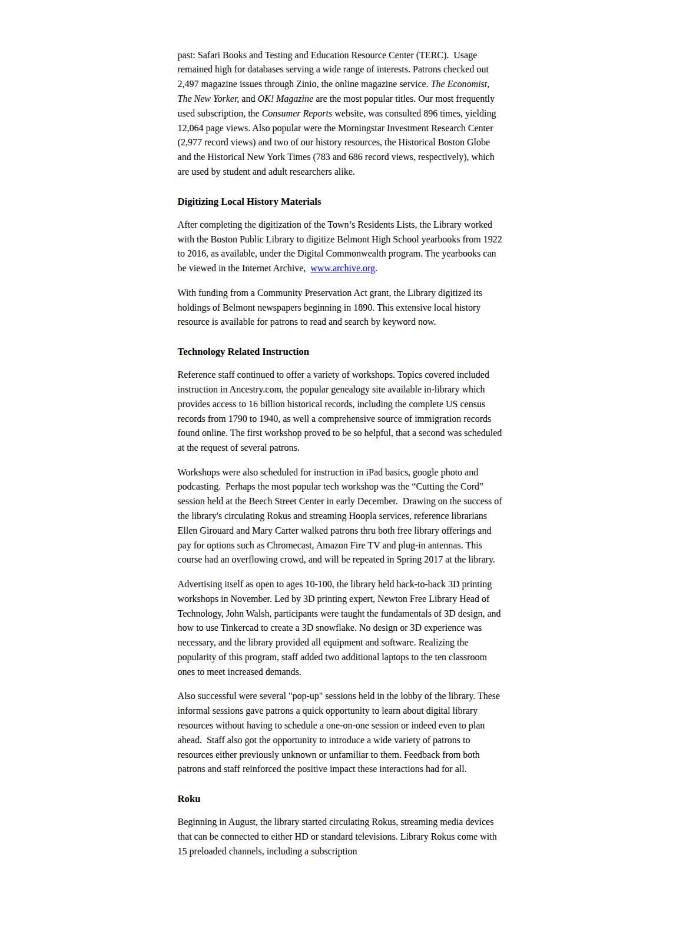past: Safari Books and Testing and Education Resource Center (TERC). Usage remained high for databases serving a wide range of interests. Patrons checked out 2,497 magazine issues through Zinio, the online magazine service. The Economist, The New Yorker, and OK! Magazine are the most popular titles. Our most frequently used subscription, the Consumer Reports website, was consulted 896 times, yielding 12,064 page views. Also popular were the Morningstar Investment Research Center (2,977 record views) and two of our history resources, the Historical Boston Globe and the Historical New York Times (783 and 686 record views, respectively), which are used by student and adult researchers alike.
Digitizing Local History Materials
After completing the digitization of the Town’s Residents Lists, the Library worked with the Boston Public Library to digitize Belmont High School yearbooks from 1922 to 2016, as available, under the Digital Commonwealth program. The yearbooks can be viewed in the Internet Archive, www.archive.org.
With funding from a Community Preservation Act grant, the Library digitized its holdings of Belmont newspapers beginning in 1890. This extensive local history resource is available for patrons to read and search by keyword now.
Technology Related Instruction
Reference staff continued to offer a variety of workshops. Topics covered included instruction in Ancestry.com, the popular genealogy site available in-library which provides access to 16 billion historical records, including the complete US census records from 1790 to 1940, as well a comprehensive source of immigration records found online. The first workshop proved to be so helpful, that a second was scheduled at the request of several patrons.
Workshops were also scheduled for instruction in iPad basics, google photo and podcasting. Perhaps the most popular tech workshop was the “Cutting the Cord” session held at the Beech Street Center in early December. Drawing on the success of the library's circulating Rokus and streaming Hoopla services, reference librarians Ellen Girouard and Mary Carter walked patrons thru both free library offerings and pay for options such as Chromecast, Amazon Fire TV and plug-in antennas. This course had an overflowing crowd, and will be repeated in Spring 2017 at the library.
Advertising itself as open to ages 10-100, the library held back-to-back 3D printing workshops in November. Led by 3D printing expert, Newton Free Library Head of Technology, John Walsh, participants were taught the fundamentals of 3D design, and how to use Tinkercad to create a 3D snowflake. No design or 3D experience was necessary, and the library provided all equipment and software. Realizing the popularity of this program, staff added two additional laptops to the ten classroom ones to meet increased demands.
Also successful were several "pop-up" sessions held in the lobby of the library. These informal sessions gave patrons a quick opportunity to learn about digital library resources without having to schedule a one-on-one session or indeed even to plan ahead. Staff also got the opportunity to introduce a wide variety of patrons to resources either previously unknown or unfamiliar to them. Feedback from both patrons and staff reinforced the positive impact these interactions had for all.
Roku
Beginning in August, the library started circulating Rokus, streaming media devices that can be connected to either HD or standard televisions. Library Rokus come with 15 preloaded channels, including a subscription